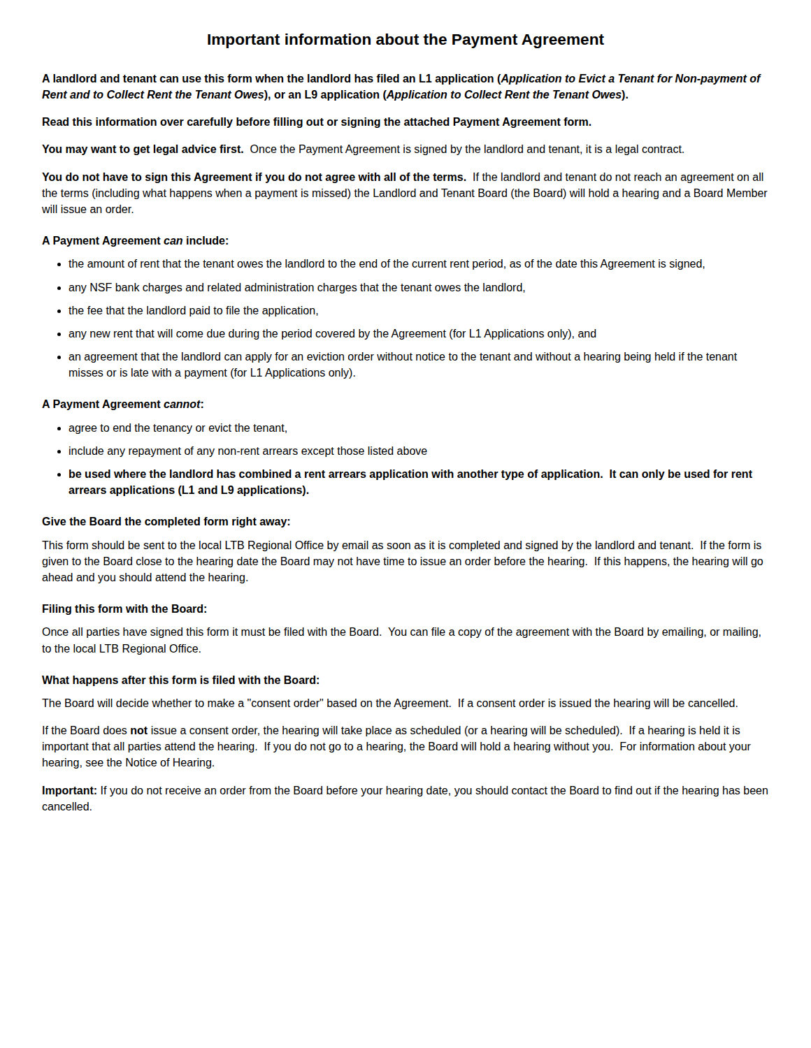Important information about the Payment Agreement
A landlord and tenant can use this form when the landlord has filed an L1 application (Application to Evict a Tenant for Non-payment of Rent and to Collect Rent the Tenant Owes), or an L9 application (Application to Collect Rent the Tenant Owes).
Read this information over carefully before filling out or signing the attached Payment Agreement form.
You may want to get legal advice first. Once the Payment Agreement is signed by the landlord and tenant, it is a legal contract.
You do not have to sign this Agreement if you do not agree with all of the terms. If the landlord and tenant do not reach an agreement on all the terms (including what happens when a payment is missed) the Landlord and Tenant Board (the Board) will hold a hearing and a Board Member will issue an order.
A Payment Agreement can include:
the amount of rent that the tenant owes the landlord to the end of the current rent period, as of the date this Agreement is signed,
any NSF bank charges and related administration charges that the tenant owes the landlord,
the fee that the landlord paid to file the application,
any new rent that will come due during the period covered by the Agreement (for L1 Applications only), and
an agreement that the landlord can apply for an eviction order without notice to the tenant and without a hearing being held if the tenant misses or is late with a payment (for L1 Applications only).
A Payment Agreement cannot:
agree to end the tenancy or evict the tenant,
include any repayment of any non-rent arrears except those listed above
be used where the landlord has combined a rent arrears application with another type of application. It can only be used for rent arrears applications (L1 and L9 applications).
Give the Board the completed form right away:
This form should be sent to the local LTB Regional Office by email as soon as it is completed and signed by the landlord and tenant. If the form is given to the Board close to the hearing date the Board may not have time to issue an order before the hearing. If this happens, the hearing will go ahead and you should attend the hearing.
Filing this form with the Board:
Once all parties have signed this form it must be filed with the Board. You can file a copy of the agreement with the Board by emailing, or mailing, to the local LTB Regional Office.
What happens after this form is filed with the Board:
The Board will decide whether to make a "consent order" based on the Agreement. If a consent order is issued the hearing will be cancelled.
If the Board does not issue a consent order, the hearing will take place as scheduled (or a hearing will be scheduled). If a hearing is held it is important that all parties attend the hearing. If you do not go to a hearing, the Board will hold a hearing without you. For information about your hearing, see the Notice of Hearing.
Important: If you do not receive an order from the Board before your hearing date, you should contact the Board to find out if the hearing has been cancelled.